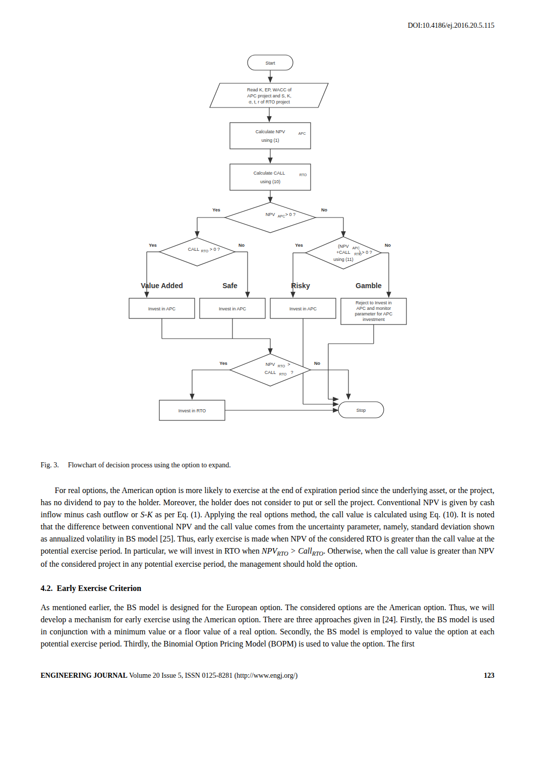DOI:10.4186/ej.2016.20.5.115
Start Read K, EP, WACC of APC project and S, K, σ, t, r of RTO project Calculate NPV APC using (1) Calculate CALL RTO using (10) NPV APC > 0 ? Yes No CALL RTO > 0 ? Yes No (NPV APC +CALL RTO ) > 0 ? using (11) Yes No Value Added Safe Risky Gamble Invest in APC Invest in APC Invest in APC Reject to Invest in APC and monitor parameter for APC investment NPV RTO > CALL RTO ? Yes No Invest in RTO Stop
Fig. 3. Flowchart of decision process using the option to expand.
For real options, the American option is more likely to exercise at the end of expiration period since the underlying asset, or the project, has no dividend to pay to the holder. Moreover, the holder does not consider to put or sell the project. Conventional NPV is given by cash inflow minus cash outflow or S-K as per Eq. (1). Applying the real options method, the call value is calculated using Eq. (10). It is noted that the difference between conventional NPV and the call value comes from the uncertainty parameter, namely, standard deviation shown as annualized volatility in BS model [25]. Thus, early exercise is made when NPV of the considered RTO is greater than the call value at the potential exercise period. In particular, we will invest in RTO when NPVRTO > CallRTO. Otherwise, when the call value is greater than NPV of the considered project in any potential exercise period, the management should hold the option.
4.2. Early Exercise Criterion
As mentioned earlier, the BS model is designed for the European option. The considered options are the American option. Thus, we will develop a mechanism for early exercise using the American option. There are three approaches given in [24]. Firstly, the BS model is used in conjunction with a minimum value or a floor value of a real option. Secondly, the BS model is employed to value the option at each potential exercise period. Thirdly, the Binomial Option Pricing Model (BOPM) is used to value the option. The first
ENGINEERING JOURNAL Volume 20 Issue 5, ISSN 0125-8281 (http://www.engj.org/)
123